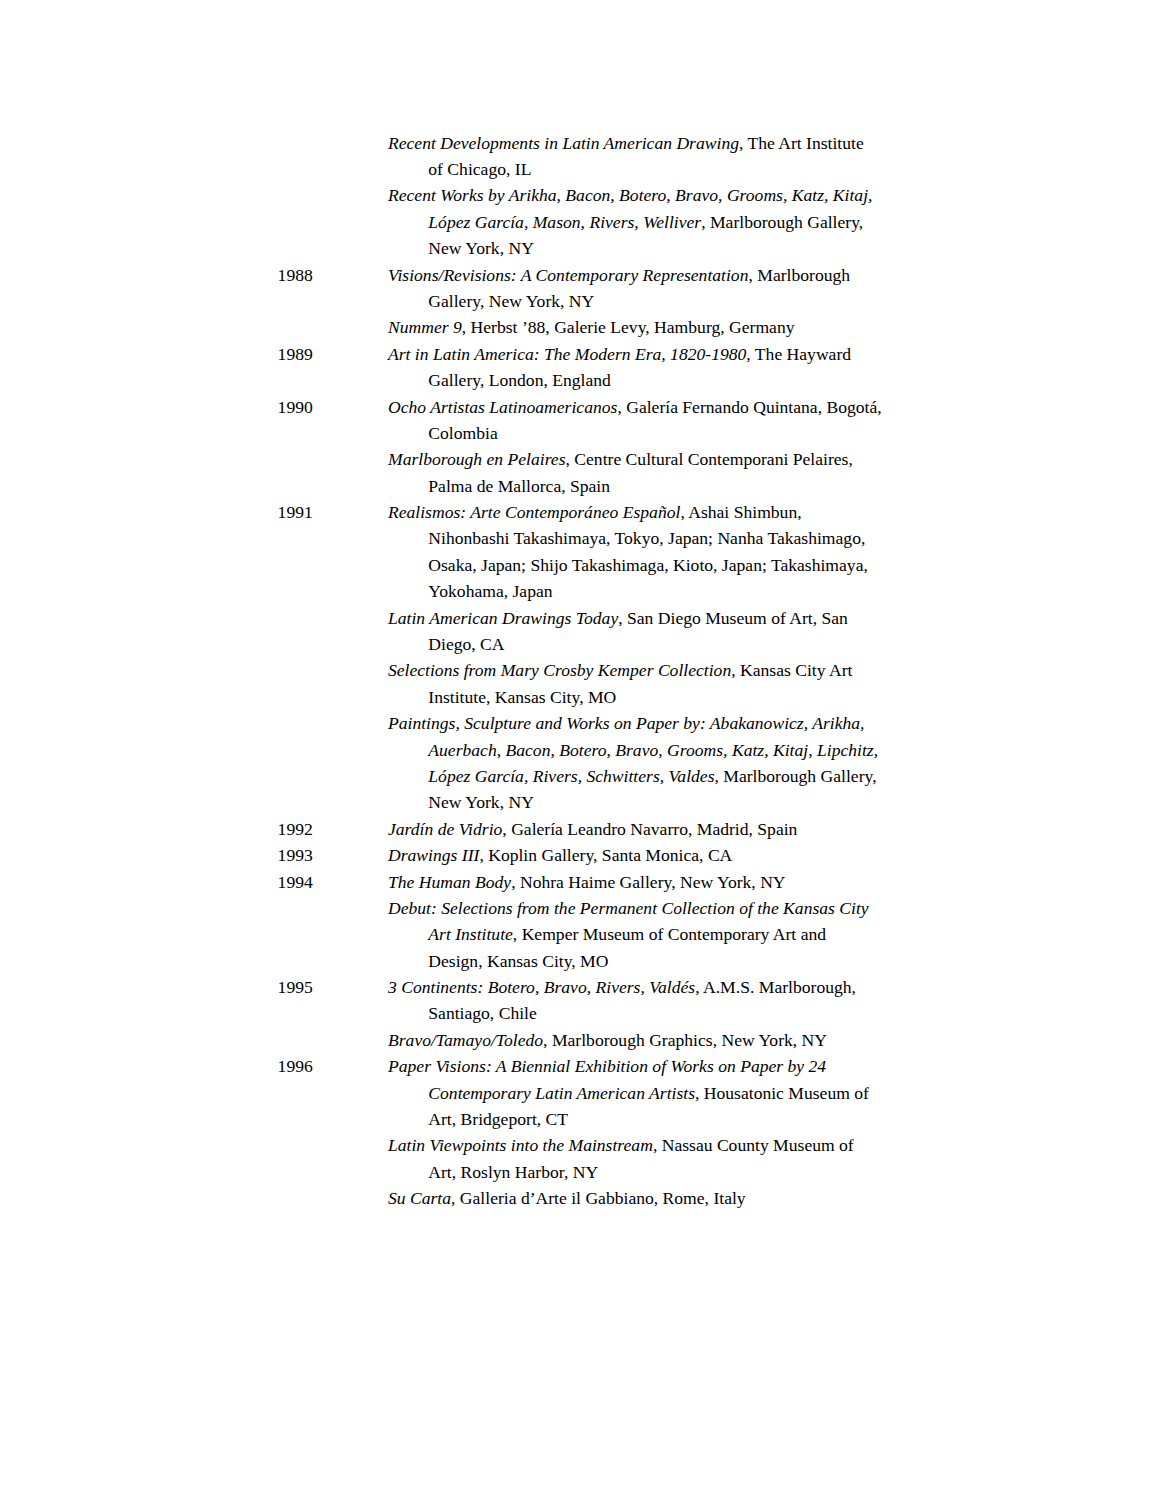| | Recent Developments in Latin American Drawing , The Art Institute of Chicago, IL Recent Works by Arikha, Bacon, Botero, Bravo, Grooms, Katz, Kitaj, López García, Mason, Rivers, Welliver , Marlborough Gallery, New York, NY |
| 1988 | Visions/Revisions: A Contemporary Representation , Marlborough Gallery, New York, NY Nummer 9 , Herbst ’88, Galerie Levy, Hamburg, Germany |
| 1989 | Art in Latin America: The Modern Era, 1820-1980 , The Hayward Gallery, London, England |
| 1990 | Ocho Artistas Latinoamericanos , Galería Fernando Quintana, Bogotá, Colombia Marlborough en Pelaires , Centre Cultural Contemporani Pelaires, Palma de Mallorca, Spain |
| 1991 | Realismos: Arte Contemporáneo Español , Ashai Shimbun, Nihonbashi Takashimaya, Tokyo, Japan; Nanha Takashimago, Osaka, Japan; Shijo Takashimaga, Kioto, Japan; Takashimaya, Yokohama, Japan Latin American Drawings Today , San Diego Museum of Art, San Diego, CA Selections from Mary Crosby Kemper Collection , Kansas City Art Institute, Kansas City, MO Paintings, Sculpture and Works on Paper by: Abakanowicz, Arikha, Auerbach, Bacon, Botero, Bravo, Grooms, Katz, Kitaj, Lipchitz, López García, Rivers, Schwitters, Valdes , Marlborough Gallery, New York, NY |
| 1992 | Jardín de Vidrio , Galería Leandro Navarro, Madrid, Spain |
| 1993 | Drawings III , Koplin Gallery, Santa Monica, CA |
| 1994 | The Human Body , Nohra Haime Gallery, New York, NY Debut: Selections from the Permanent Collection of the Kansas City Art Institute , Kemper Museum of Contemporary Art and Design, Kansas City, MO |
| 1995 | 3 Continents: Botero, Bravo, Rivers, Valdés , A.M.S. Marlborough, Santiago, Chile Bravo/Tamayo/Toledo , Marlborough Graphics, New York, NY |
| 1996 | Paper Visions: A Biennial Exhibition of Works on Paper by 24 Contemporary Latin American Artists , Housatonic Museum of Art, Bridgeport, CT Latin Viewpoints into the Mainstream , Nassau County Museum of Art, Roslyn Harbor, NY Su Carta , Galleria d’Arte il Gabbiano, Rome, Italy |